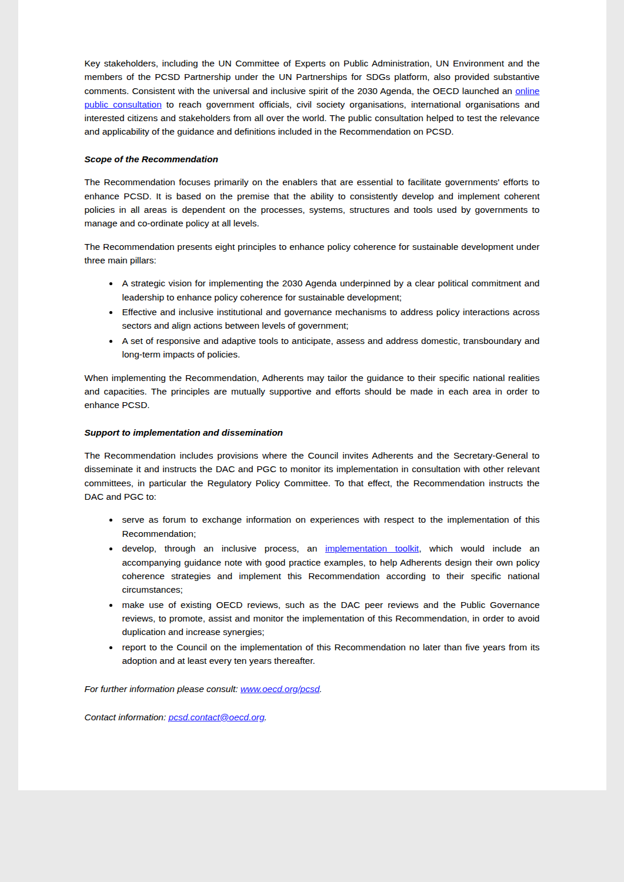Key stakeholders, including the UN Committee of Experts on Public Administration, UN Environment and the members of the PCSD Partnership under the UN Partnerships for SDGs platform, also provided substantive comments. Consistent with the universal and inclusive spirit of the 2030 Agenda, the OECD launched an online public consultation to reach government officials, civil society organisations, international organisations and interested citizens and stakeholders from all over the world. The public consultation helped to test the relevance and applicability of the guidance and definitions included in the Recommendation on PCSD.
Scope of the Recommendation
The Recommendation focuses primarily on the enablers that are essential to facilitate governments' efforts to enhance PCSD. It is based on the premise that the ability to consistently develop and implement coherent policies in all areas is dependent on the processes, systems, structures and tools used by governments to manage and co-ordinate policy at all levels.
The Recommendation presents eight principles to enhance policy coherence for sustainable development under three main pillars:
A strategic vision for implementing the 2030 Agenda underpinned by a clear political commitment and leadership to enhance policy coherence for sustainable development;
Effective and inclusive institutional and governance mechanisms to address policy interactions across sectors and align actions between levels of government;
A set of responsive and adaptive tools to anticipate, assess and address domestic, transboundary and long-term impacts of policies.
When implementing the Recommendation, Adherents may tailor the guidance to their specific national realities and capacities. The principles are mutually supportive and efforts should be made in each area in order to enhance PCSD.
Support to implementation and dissemination
The Recommendation includes provisions where the Council invites Adherents and the Secretary-General to disseminate it and instructs the DAC and PGC to monitor its implementation in consultation with other relevant committees, in particular the Regulatory Policy Committee. To that effect, the Recommendation instructs the DAC and PGC to:
serve as forum to exchange information on experiences with respect to the implementation of this Recommendation;
develop, through an inclusive process, an implementation toolkit, which would include an accompanying guidance note with good practice examples, to help Adherents design their own policy coherence strategies and implement this Recommendation according to their specific national circumstances;
make use of existing OECD reviews, such as the DAC peer reviews and the Public Governance reviews, to promote, assist and monitor the implementation of this Recommendation, in order to avoid duplication and increase synergies;
report to the Council on the implementation of this Recommendation no later than five years from its adoption and at least every ten years thereafter.
For further information please consult: www.oecd.org/pcsd.
Contact information: pcsd.contact@oecd.org.